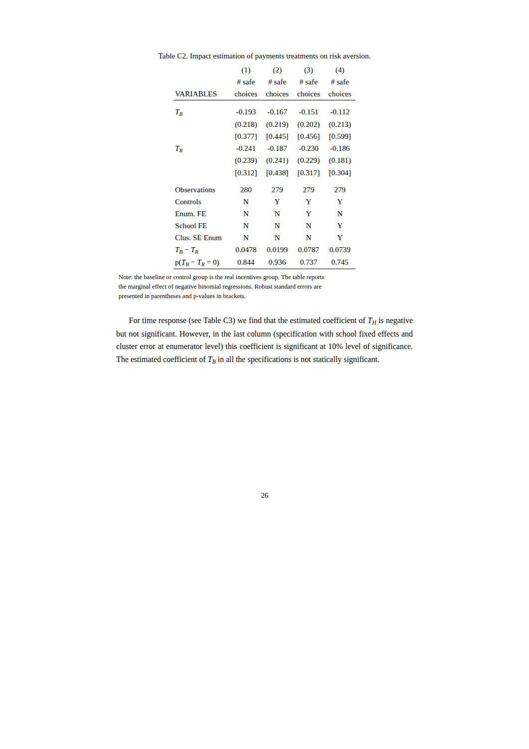Table C2. Impact estimation of payments treatments on risk aversion.
| | (1) | (2) | (3) | (4) |
| | # safe | # safe | # safe | # safe |
| VARIABLES | choices | choices | choices | choices |
| T B | -0.193 | -0.167 | -0.151 | -0.112 |
| | (0.218) | (0.219) | (0.202) | (0.213) |
| | [0.377] | [0.445] | [0.456] | [0.599] |
| T R | -0.241 | -0.187 | -0.230 | -0.186 |
| | (0.239) | (0.241) | (0.229) | (0.181) |
| | [0.312] | [0.438] | [0.317] | [0.304] |
| Observations | 280 | 279 | 279 | 279 |
| Controls | N | Y | Y | Y |
| Enum. FE | N | N | Y | N |
| School FE | N | N | N | Y |
| Clus. SE Enum | N | N | N | Y |
| T B − T R | 0.0478 | 0.0199 | 0.0787 | 0.0739 |
| p( T B − T R = 0) | 0.844 | 0.936 | 0.737 | 0.745 |
Note: the baseline or control group is the real incentives group. The table reports
the marginal effect of negative binomial regressions. Robust standard errors are
presented in parentheses and p-values in brackets.
For time response (see Table C3) we find that the estimated coefficient of TH is negative but not significant. However, in the last column (specification with school fixed effects and cluster error at enumerator level) this coefficient is significant at 10% level of significance. The estimated coefficient of TB in all the specifications is not statically significant.
26